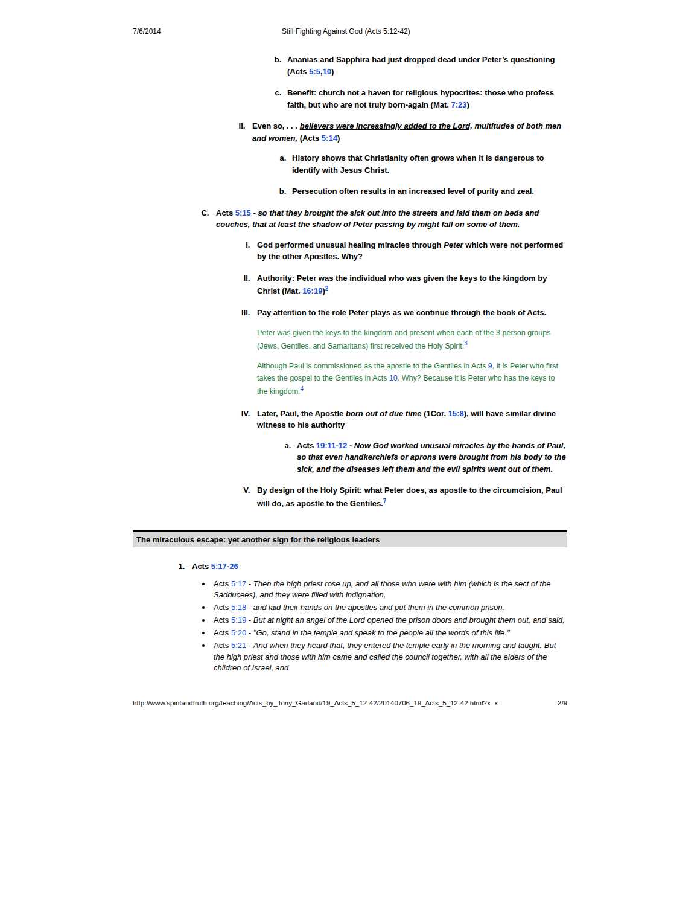7/6/2014
Still Fighting Against God (Acts 5:12-42)
Ananias and Sapphira had just dropped dead under Peter’s questioning (Acts 5:5,10)
Benefit: church not a haven for religious hypocrites: those who profess faith, but who are not truly born-again (Mat. 7:23)
Even so, . . . believers were increasingly added to the Lord, multitudes of both men and women, (Acts 5:14)
History shows that Christianity often grows when it is dangerous to identify with Jesus Christ.
Persecution often results in an increased level of purity and zeal.
Acts 5:15 - so that they brought the sick out into the streets and laid them on beds and couches, that at least the shadow of Peter passing by might fall on some of them.
God performed unusual healing miracles through Peter which were not performed by the other Apostles. Why?
Authority: Peter was the individual who was given the keys to the kingdom by Christ (Mat. 16:19)2
Pay attention to the role Peter plays as we continue through the book of Acts.
Peter was given the keys to the kingdom and present when each of the 3 person groups (Jews, Gentiles, and Samaritans) first received the Holy Spirit.3
Although Paul is commissioned as the apostle to the Gentiles in Acts 9, it is Peter who first takes the gospel to the Gentiles in Acts 10. Why? Because it is Peter who has the keys to the kingdom.4
Later, Paul, the Apostle born out of due time (1Cor. 15:8), will have similar divine witness to his authority
Acts 19:11-12 - Now God worked unusual miracles by the hands of Paul, so that even handkerchiefs or aprons were brought from his body to the sick, and the diseases left them and the evil spirits went out of them.
By design of the Holy Spirit: what Peter does, as apostle to the circumcision, Paul will do, as apostle to the Gentiles.7
The miraculous escape: yet another sign for the religious leaders
Acts 5:17-26
Acts 5:17 - Then the high priest rose up, and all those who were with him (which is the sect of the Sadducees), and they were filled with indignation,
Acts 5:18 - and laid their hands on the apostles and put them in the common prison.
Acts 5:19 - But at night an angel of the Lord opened the prison doors and brought them out, and said,
Acts 5:20 - "Go, stand in the temple and speak to the people all the words of this life."
Acts 5:21 - And when they heard that, they entered the temple early in the morning and taught. But the high priest and those with him came and called the council together, with all the elders of the children of Israel, and
http://www.spiritandtruth.org/teaching/Acts_by_Tony_Garland/19_Acts_5_12-42/20140706_19_Acts_5_12-42.html?x=x
2/9